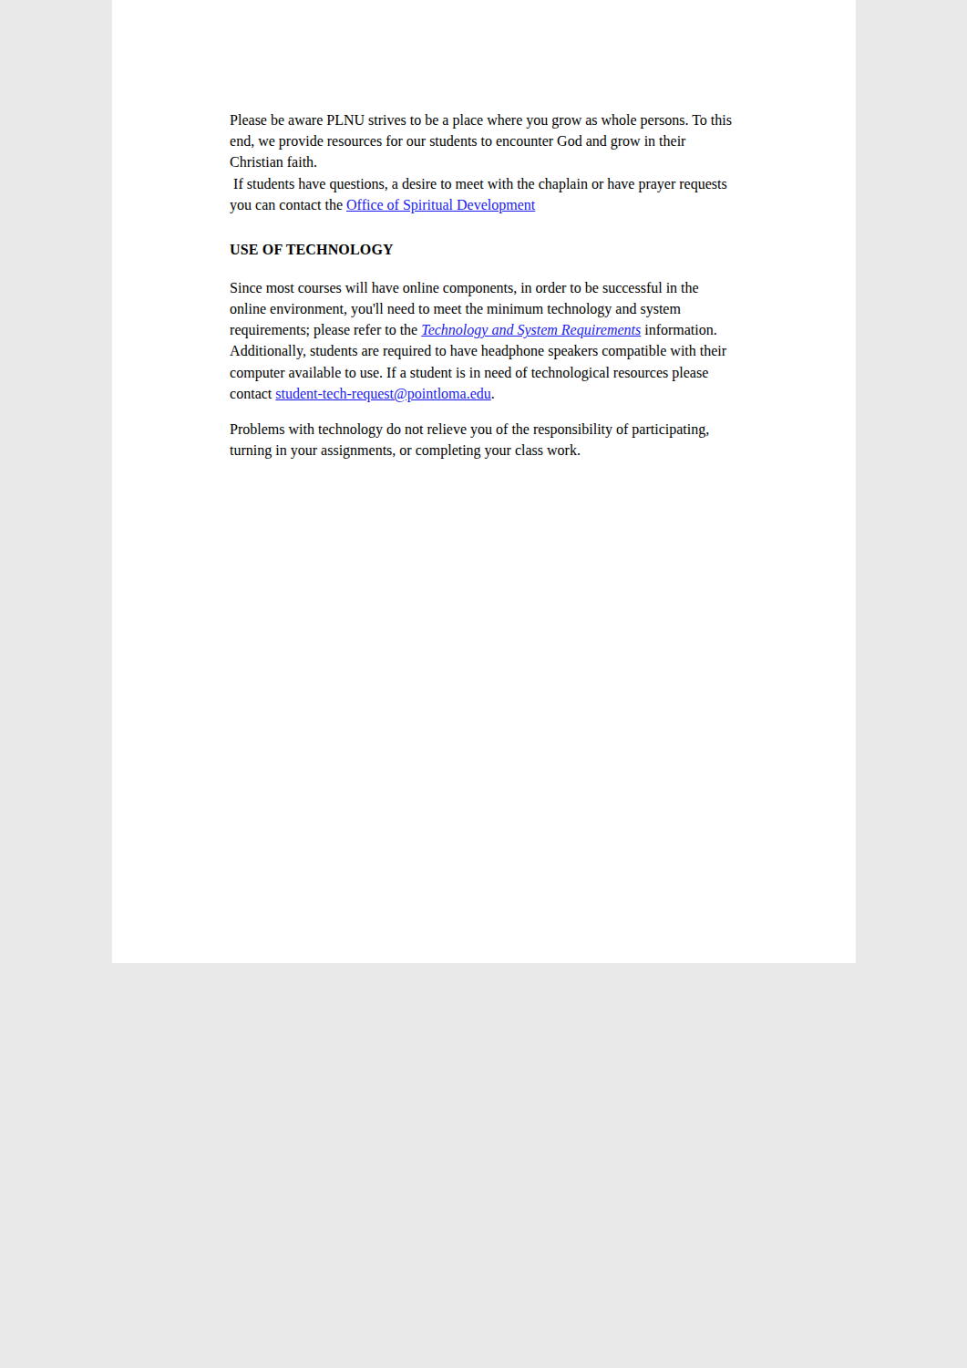Please be aware PLNU strives to be a place where you grow as whole persons. To this end, we provide resources for our students to encounter God and grow in their Christian faith.
If students have questions, a desire to meet with the chaplain or have prayer requests you can contact the Office of Spiritual Development
USE OF TECHNOLOGY
Since most courses will have online components, in order to be successful in the online environment, you'll need to meet the minimum technology and system requirements; please refer to the Technology and System Requirements information. Additionally, students are required to have headphone speakers compatible with their computer available to use. If a student is in need of technological resources please contact student-tech-request@pointloma.edu.
Problems with technology do not relieve you of the responsibility of participating, turning in your assignments, or completing your class work.